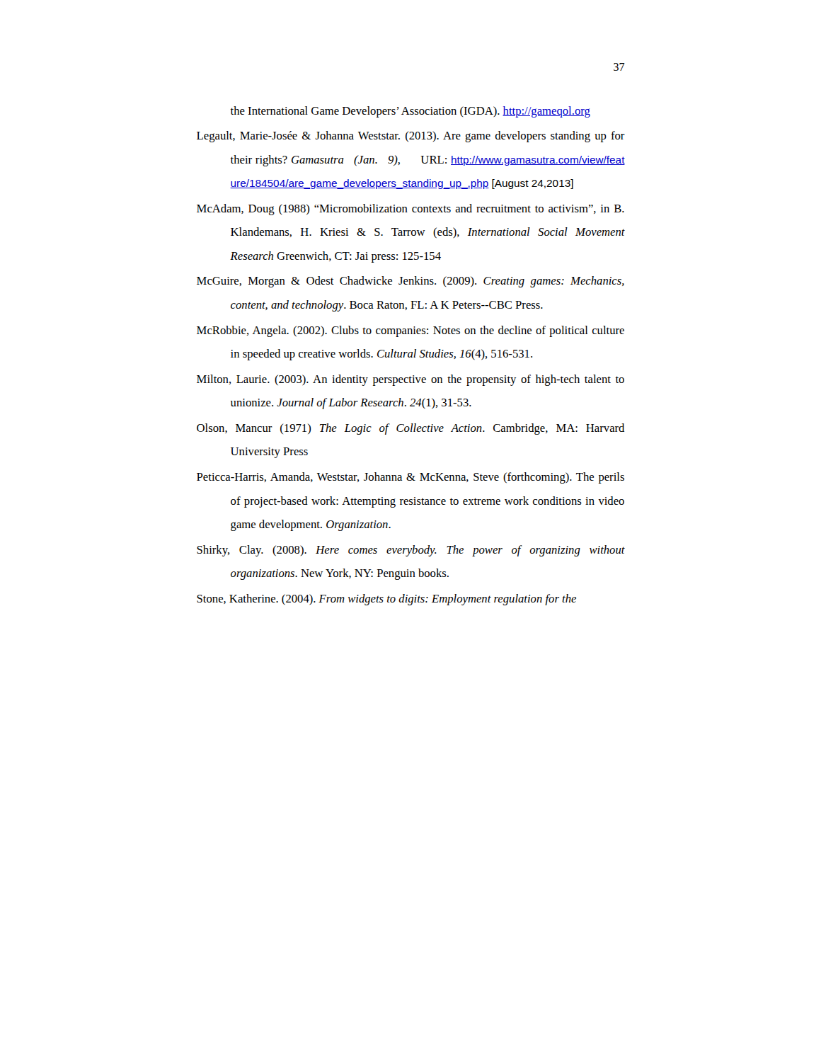37
the International Game Developers’ Association (IGDA). http://gameqol.org
Legault, Marie-Josée & Johanna Weststar. (2013). Are game developers standing up for their rights? Gamasutra (Jan. 9), URL: http://www.gamasutra.com/view/feature/184504/are_game_developers_standing_up_.php [August 24,2013]
McAdam, Doug (1988) “Micromobilization contexts and recruitment to activism”, in B. Klandemans, H. Kriesi & S. Tarrow (eds), International Social Movement Research Greenwich, CT: Jai press: 125-154
McGuire, Morgan & Odest Chadwicke Jenkins. (2009). Creating games: Mechanics, content, and technology. Boca Raton, FL: A K Peters--CBC Press.
McRobbie, Angela. (2002). Clubs to companies: Notes on the decline of political culture in speeded up creative worlds. Cultural Studies, 16(4), 516-531.
Milton, Laurie. (2003). An identity perspective on the propensity of high-tech talent to unionize. Journal of Labor Research. 24(1), 31-53.
Olson, Mancur (1971) The Logic of Collective Action. Cambridge, MA: Harvard University Press
Peticca-Harris, Amanda, Weststar, Johanna & McKenna, Steve (forthcoming). The perils of project-based work: Attempting resistance to extreme work conditions in video game development. Organization.
Shirky, Clay. (2008). Here comes everybody. The power of organizing without organizations. New York, NY: Penguin books.
Stone, Katherine. (2004). From widgets to digits: Employment regulation for the